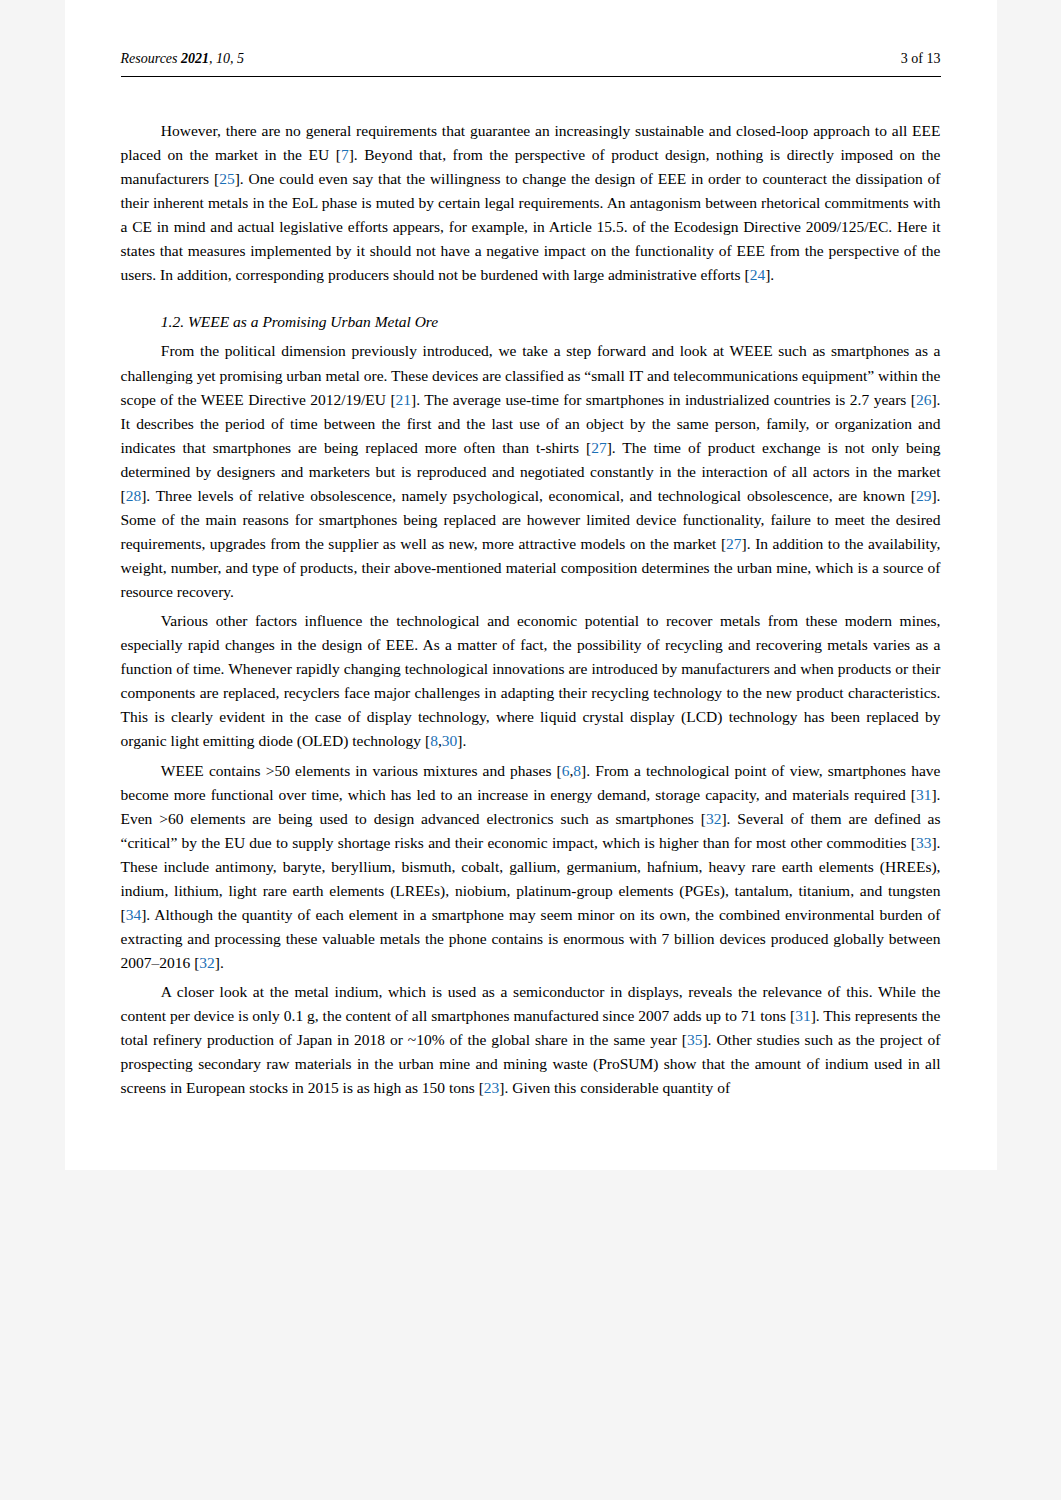Resources 2021, 10, 5 3 of 13
However, there are no general requirements that guarantee an increasingly sustainable and closed-loop approach to all EEE placed on the market in the EU [7]. Beyond that, from the perspective of product design, nothing is directly imposed on the manufacturers [25]. One could even say that the willingness to change the design of EEE in order to counteract the dissipation of their inherent metals in the EoL phase is muted by certain legal requirements. An antagonism between rhetorical commitments with a CE in mind and actual legislative efforts appears, for example, in Article 15.5. of the Ecodesign Directive 2009/125/EC. Here it states that measures implemented by it should not have a negative impact on the functionality of EEE from the perspective of the users. In addition, corresponding producers should not be burdened with large administrative efforts [24].
1.2. WEEE as a Promising Urban Metal Ore
From the political dimension previously introduced, we take a step forward and look at WEEE such as smartphones as a challenging yet promising urban metal ore. These devices are classified as “small IT and telecommunications equipment” within the scope of the WEEE Directive 2012/19/EU [21]. The average use-time for smartphones in industrialized countries is 2.7 years [26]. It describes the period of time between the first and the last use of an object by the same person, family, or organization and indicates that smartphones are being replaced more often than t-shirts [27]. The time of product exchange is not only being determined by designers and marketers but is reproduced and negotiated constantly in the interaction of all actors in the market [28]. Three levels of relative obsolescence, namely psychological, economical, and technological obsolescence, are known [29]. Some of the main reasons for smartphones being replaced are however limited device functionality, failure to meet the desired requirements, upgrades from the supplier as well as new, more attractive models on the market [27]. In addition to the availability, weight, number, and type of products, their above-mentioned material composition determines the urban mine, which is a source of resource recovery.
Various other factors influence the technological and economic potential to recover metals from these modern mines, especially rapid changes in the design of EEE. As a matter of fact, the possibility of recycling and recovering metals varies as a function of time. Whenever rapidly changing technological innovations are introduced by manufacturers and when products or their components are replaced, recyclers face major challenges in adapting their recycling technology to the new product characteristics. This is clearly evident in the case of display technology, where liquid crystal display (LCD) technology has been replaced by organic light emitting diode (OLED) technology [8,30].
WEEE contains >50 elements in various mixtures and phases [6,8]. From a technological point of view, smartphones have become more functional over time, which has led to an increase in energy demand, storage capacity, and materials required [31]. Even >60 elements are being used to design advanced electronics such as smartphones [32]. Several of them are defined as “critical” by the EU due to supply shortage risks and their economic impact, which is higher than for most other commodities [33]. These include antimony, baryte, beryllium, bismuth, cobalt, gallium, germanium, hafnium, heavy rare earth elements (HREEs), indium, lithium, light rare earth elements (LREEs), niobium, platinum-group elements (PGEs), tantalum, titanium, and tungsten [34]. Although the quantity of each element in a smartphone may seem minor on its own, the combined environmental burden of extracting and processing these valuable metals the phone contains is enormous with 7 billion devices produced globally between 2007–2016 [32].
A closer look at the metal indium, which is used as a semiconductor in displays, reveals the relevance of this. While the content per device is only 0.1 g, the content of all smartphones manufactured since 2007 adds up to 71 tons [31]. This represents the total refinery production of Japan in 2018 or ~10% of the global share in the same year [35]. Other studies such as the project of prospecting secondary raw materials in the urban mine and mining waste (ProSUM) show that the amount of indium used in all screens in European stocks in 2015 is as high as 150 tons [23]. Given this considerable quantity of